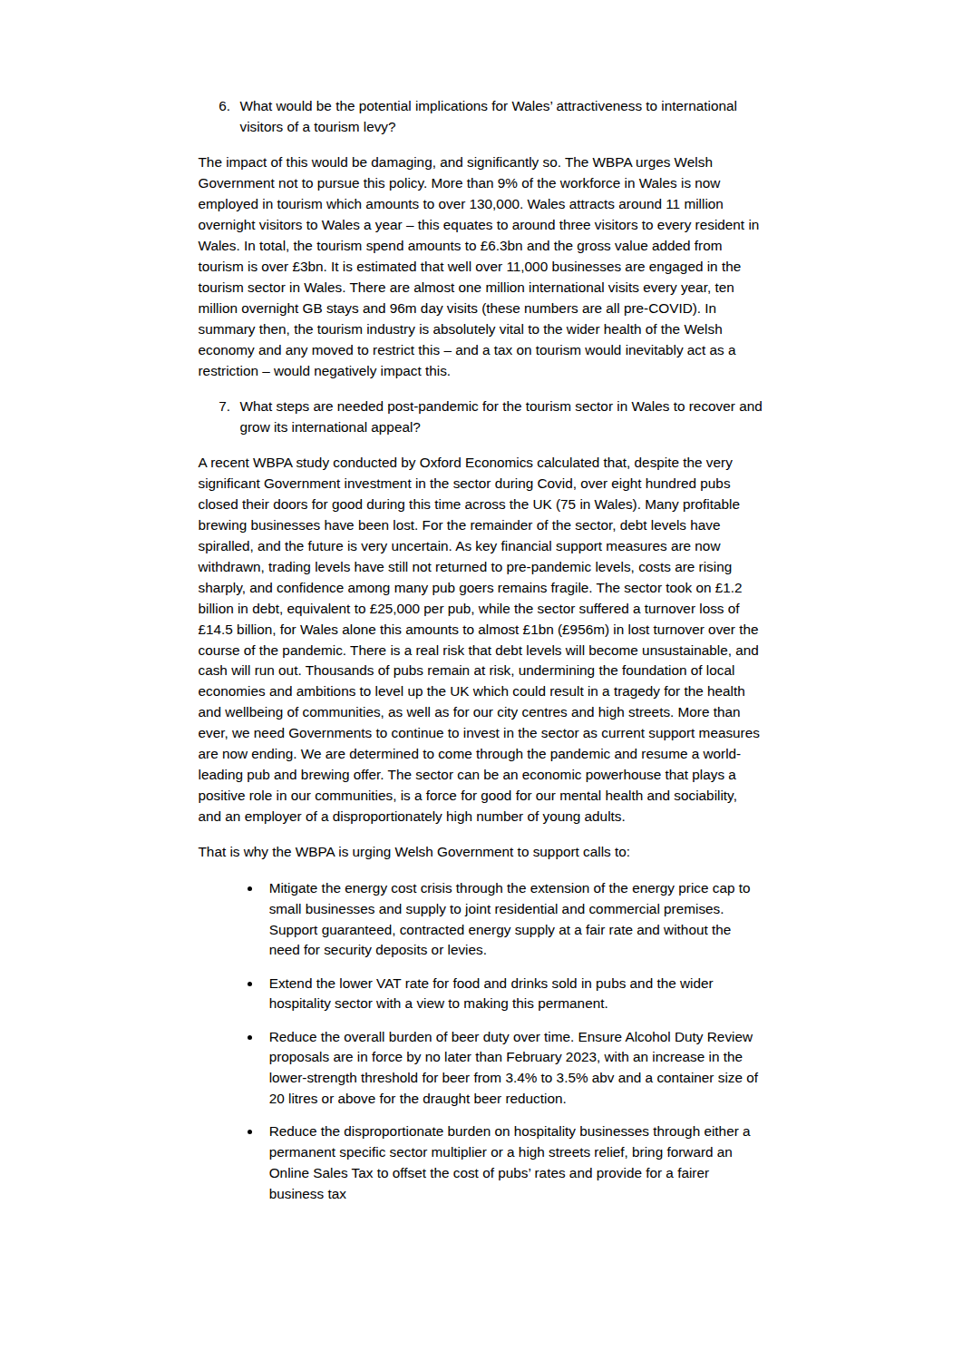What would be the potential implications for Wales’ attractiveness to international visitors of a tourism levy?
The impact of this would be damaging, and significantly so. The WBPA urges Welsh Government not to pursue this policy. More than 9% of the workforce in Wales is now employed in tourism which amounts to over 130,000. Wales attracts around 11 million overnight visitors to Wales a year – this equates to around three visitors to every resident in Wales. In total, the tourism spend amounts to £6.3bn and the gross value added from tourism is over £3bn. It is estimated that well over 11,000 businesses are engaged in the tourism sector in Wales. There are almost one million international visits every year, ten million overnight GB stays and 96m day visits (these numbers are all pre-COVID). In summary then, the tourism industry is absolutely vital to the wider health of the Welsh economy and any moved to restrict this – and a tax on tourism would inevitably act as a restriction – would negatively impact this.
What steps are needed post-pandemic for the tourism sector in Wales to recover and grow its international appeal?
A recent WBPA study conducted by Oxford Economics calculated that, despite the very significant Government investment in the sector during Covid, over eight hundred pubs closed their doors for good during this time across the UK (75 in Wales). Many profitable brewing businesses have been lost. For the remainder of the sector, debt levels have spiralled, and the future is very uncertain. As key financial support measures are now withdrawn, trading levels have still not returned to pre-pandemic levels, costs are rising sharply, and confidence among many pub goers remains fragile. The sector took on £1.2 billion in debt, equivalent to £25,000 per pub, while the sector suffered a turnover loss of £14.5 billion, for Wales alone this amounts to almost £1bn (£956m) in lost turnover over the course of the pandemic. There is a real risk that debt levels will become unsustainable, and cash will run out. Thousands of pubs remain at risk, undermining the foundation of local economies and ambitions to level up the UK which could result in a tragedy for the health and wellbeing of communities, as well as for our city centres and high streets. More than ever, we need Governments to continue to invest in the sector as current support measures are now ending. We are determined to come through the pandemic and resume a world-leading pub and brewing offer. The sector can be an economic powerhouse that plays a positive role in our communities, is a force for good for our mental health and sociability, and an employer of a disproportionately high number of young adults.
That is why the WBPA is urging Welsh Government to support calls to:
Mitigate the energy cost crisis through the extension of the energy price cap to small businesses and supply to joint residential and commercial premises. Support guaranteed, contracted energy supply at a fair rate and without the need for security deposits or levies.
Extend the lower VAT rate for food and drinks sold in pubs and the wider hospitality sector with a view to making this permanent.
Reduce the overall burden of beer duty over time. Ensure Alcohol Duty Review proposals are in force by no later than February 2023, with an increase in the lower-strength threshold for beer from 3.4% to 3.5% abv and a container size of 20 litres or above for the draught beer reduction.
Reduce the disproportionate burden on hospitality businesses through either a permanent specific sector multiplier or a high streets relief, bring forward an Online Sales Tax to offset the cost of pubs’ rates and provide for a fairer business tax